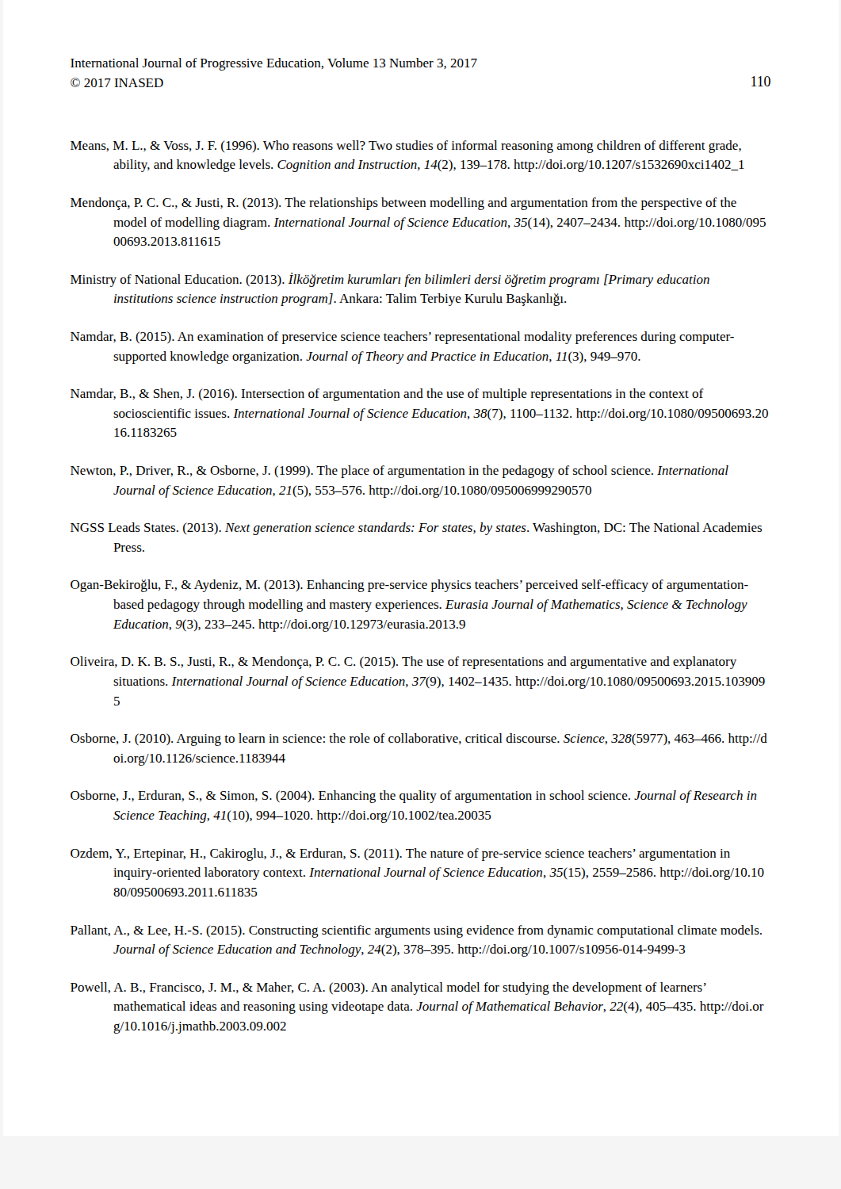International Journal of Progressive Education, Volume 13 Number 3, 2017
© 2017 INASED
110
Means, M. L., & Voss, J. F. (1996). Who reasons well? Two studies of informal reasoning among children of different grade, ability, and knowledge levels. Cognition and Instruction, 14(2), 139–178. http://doi.org/10.1207/s1532690xci1402_1
Mendonça, P. C. C., & Justi, R. (2013). The relationships between modelling and argumentation from the perspective of the model of modelling diagram. International Journal of Science Education, 35(14), 2407–2434. http://doi.org/10.1080/09500693.2013.811615
Ministry of National Education. (2013). İlköğretim kurumları fen bilimleri dersi öğretim programı [Primary education institutions science instruction program]. Ankara: Talim Terbiye Kurulu Başkanlığı.
Namdar, B. (2015). An examination of preservice science teachers’ representational modality preferences during computer-supported knowledge organization. Journal of Theory and Practice in Education, 11(3), 949–970.
Namdar, B., & Shen, J. (2016). Intersection of argumentation and the use of multiple representations in the context of socioscientific issues. International Journal of Science Education, 38(7), 1100–1132. http://doi.org/10.1080/09500693.2016.1183265
Newton, P., Driver, R., & Osborne, J. (1999). The place of argumentation in the pedagogy of school science. International Journal of Science Education, 21(5), 553–576. http://doi.org/10.1080/095006999290570
NGSS Leads States. (2013). Next generation science standards: For states, by states. Washington, DC: The National Academies Press.
Ogan-Bekiroğlu, F., & Aydeniz, M. (2013). Enhancing pre-service physics teachers’ perceived self-efficacy of argumentation-based pedagogy through modelling and mastery experiences. Eurasia Journal of Mathematics, Science & Technology Education, 9(3), 233–245. http://doi.org/10.12973/eurasia.2013.9
Oliveira, D. K. B. S., Justi, R., & Mendonça, P. C. C. (2015). The use of representations and argumentative and explanatory situations. International Journal of Science Education, 37(9), 1402–1435. http://doi.org/10.1080/09500693.2015.1039095
Osborne, J. (2010). Arguing to learn in science: the role of collaborative, critical discourse. Science, 328(5977), 463–466. http://doi.org/10.1126/science.1183944
Osborne, J., Erduran, S., & Simon, S. (2004). Enhancing the quality of argumentation in school science. Journal of Research in Science Teaching, 41(10), 994–1020. http://doi.org/10.1002/tea.20035
Ozdem, Y., Ertepinar, H., Cakiroglu, J., & Erduran, S. (2011). The nature of pre-service science teachers’ argumentation in inquiry-oriented laboratory context. International Journal of Science Education, 35(15), 2559–2586. http://doi.org/10.1080/09500693.2011.611835
Pallant, A., & Lee, H.-S. (2015). Constructing scientific arguments using evidence from dynamic computational climate models. Journal of Science Education and Technology, 24(2), 378–395. http://doi.org/10.1007/s10956-014-9499-3
Powell, A. B., Francisco, J. M., & Maher, C. A. (2003). An analytical model for studying the development of learners’ mathematical ideas and reasoning using videotape data. Journal of Mathematical Behavior, 22(4), 405–435. http://doi.org/10.1016/j.jmathb.2003.09.002